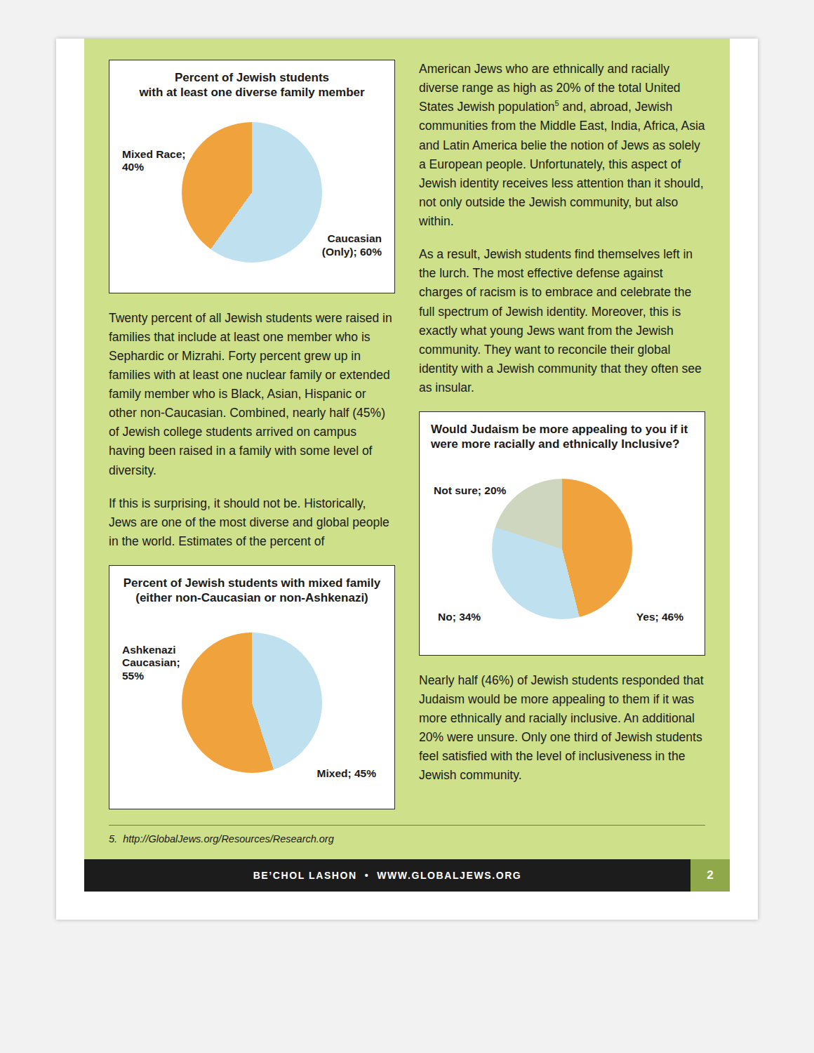Percent of Jewish students
with at least one diverse family member
Mixed Race;
40%
Caucasian
(Only); 60%
Twenty percent of all Jewish students were raised in families that include at least one member who is Sephardic or Mizrahi. Forty percent grew up in families with at least one nuclear family or extended family member who is Black, Asian, Hispanic or other non-Caucasian. Combined, nearly half (45%) of Jewish college students arrived on campus having been raised in a family with some level of diversity.
If this is surprising, it should not be. Historically, Jews are one of the most diverse and global people in the world. Estimates of the percent of
Percent of Jewish students with mixed family
(either non-Caucasian or non-Ashkenazi)
Ashkenazi
Caucasian;
55%
Mixed; 45%
American Jews who are ethnically and racially diverse range as high as 20% of the total United States Jewish population5 and, abroad, Jewish communities from the Middle East, India, Africa, Asia and Latin America belie the notion of Jews as solely a European people. Unfortunately, this aspect of Jewish identity receives less attention than it should, not only outside the Jewish community, but also within.
As a result, Jewish students find themselves left in the lurch. The most effective defense against charges of racism is to embrace and celebrate the full spectrum of Jewish identity. Moreover, this is exactly what young Jews want from the Jewish community. They want to reconcile their global identity with a Jewish community that they often see as insular.
Would Judaism be more appealing to you if it
were more racially and ethnically Inclusive?
Not sure; 20%
No; 34%
Yes; 46%
Nearly half (46%) of Jewish students responded that Judaism would be more appealing to them if it was more ethnically and racially inclusive. An additional 20% were unsure. Only one third of Jewish students feel satisfied with the level of inclusiveness in the Jewish community.
5. http://GlobalJews.org/Resources/Research.org
BE’CHOL LASHON • WWW.GLOBALJEWS.ORG
2